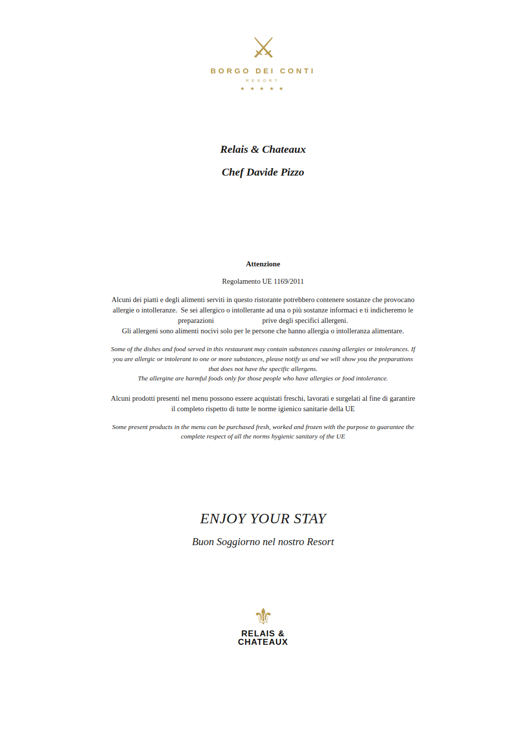⚔
BORGO DEI CONTI
RESORT
★ ★ ★ ★ ★
Relais & Chateaux
Chef Davide Pizzo
Attenzione
Regolamento UE 1169/2011
Alcuni dei piatti e degli alimenti serviti in questo ristorante potrebbero contenere sostanze che provocano allergie o intolleranze. Se sei allergico o intollerante ad una o più sostanze informaci e ti indicheremo le preparazioni prive degli specifici allergeni.
Gli allergeni sono alimenti nocivi solo per le persone che hanno allergia o intolleranza alimentare.
Some of the dishes and food served in this restaurant may contain substances causing allergies or intolerances. If you are allergic or intolerant to one or more substances, please notify us and we will show you the preparations that does not have the specific allergens.
The allergine are harmful foods only for those people who have allergies or food intolerance.
Alcuni prodotti presenti nel menu possono essere acquistati freschi, lavorati e surgelati al fine di garantire il completo rispetto di tutte le norme igienico sanitarie della UE
Some present products in the menu can be purchased fresh, worked and frozen with the purpose to guarantee the complete respect of all the norms hygienic sanitary of the UE
ENJOY YOUR STAY
Buon Soggiorno nel nostro Resort
⚜
RELAIS &
CHATEAUX